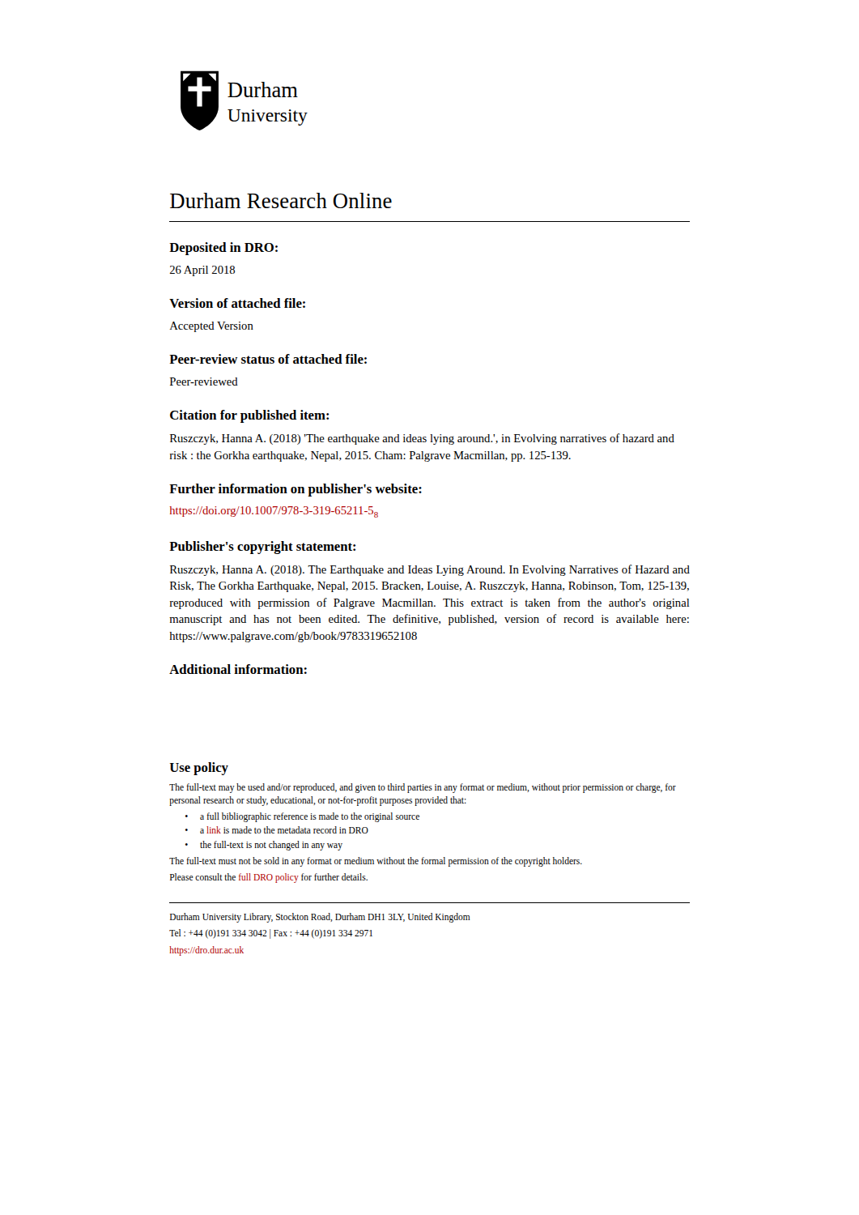Durham University
Durham Research Online
Deposited in DRO:
26 April 2018
Version of attached file:
Accepted Version
Peer-review status of attached file:
Peer-reviewed
Citation for published item:
Ruszczyk, Hanna A. (2018) 'The earthquake and ideas lying around.', in Evolving narratives of hazard and risk : the Gorkha earthquake, Nepal, 2015. Cham: Palgrave Macmillan, pp. 125-139.
Further information on publisher's website:
https://doi.org/10.1007/978-3-319-65211-58
Publisher's copyright statement:
Ruszczyk, Hanna A. (2018). The Earthquake and Ideas Lying Around. In Evolving Narratives of Hazard and Risk, The Gorkha Earthquake, Nepal, 2015. Bracken, Louise, A. Ruszczyk, Hanna, Robinson, Tom, 125-139, reproduced with permission of Palgrave Macmillan. This extract is taken from the author's original manuscript and has not been edited. The definitive, published, version of record is available here: https://www.palgrave.com/gb/book/9783319652108
Additional information:
Use policy
The full-text may be used and/or reproduced, and given to third parties in any format or medium, without prior permission or charge, for personal research or study, educational, or not-for-profit purposes provided that:
a full bibliographic reference is made to the original source
a link is made to the metadata record in DRO
the full-text is not changed in any way
The full-text must not be sold in any format or medium without the formal permission of the copyright holders.
Please consult the full DRO policy for further details.
Durham University Library, Stockton Road, Durham DH1 3LY, United Kingdom
Tel : +44 (0)191 334 3042 | Fax : +44 (0)191 334 2971
https://dro.dur.ac.uk